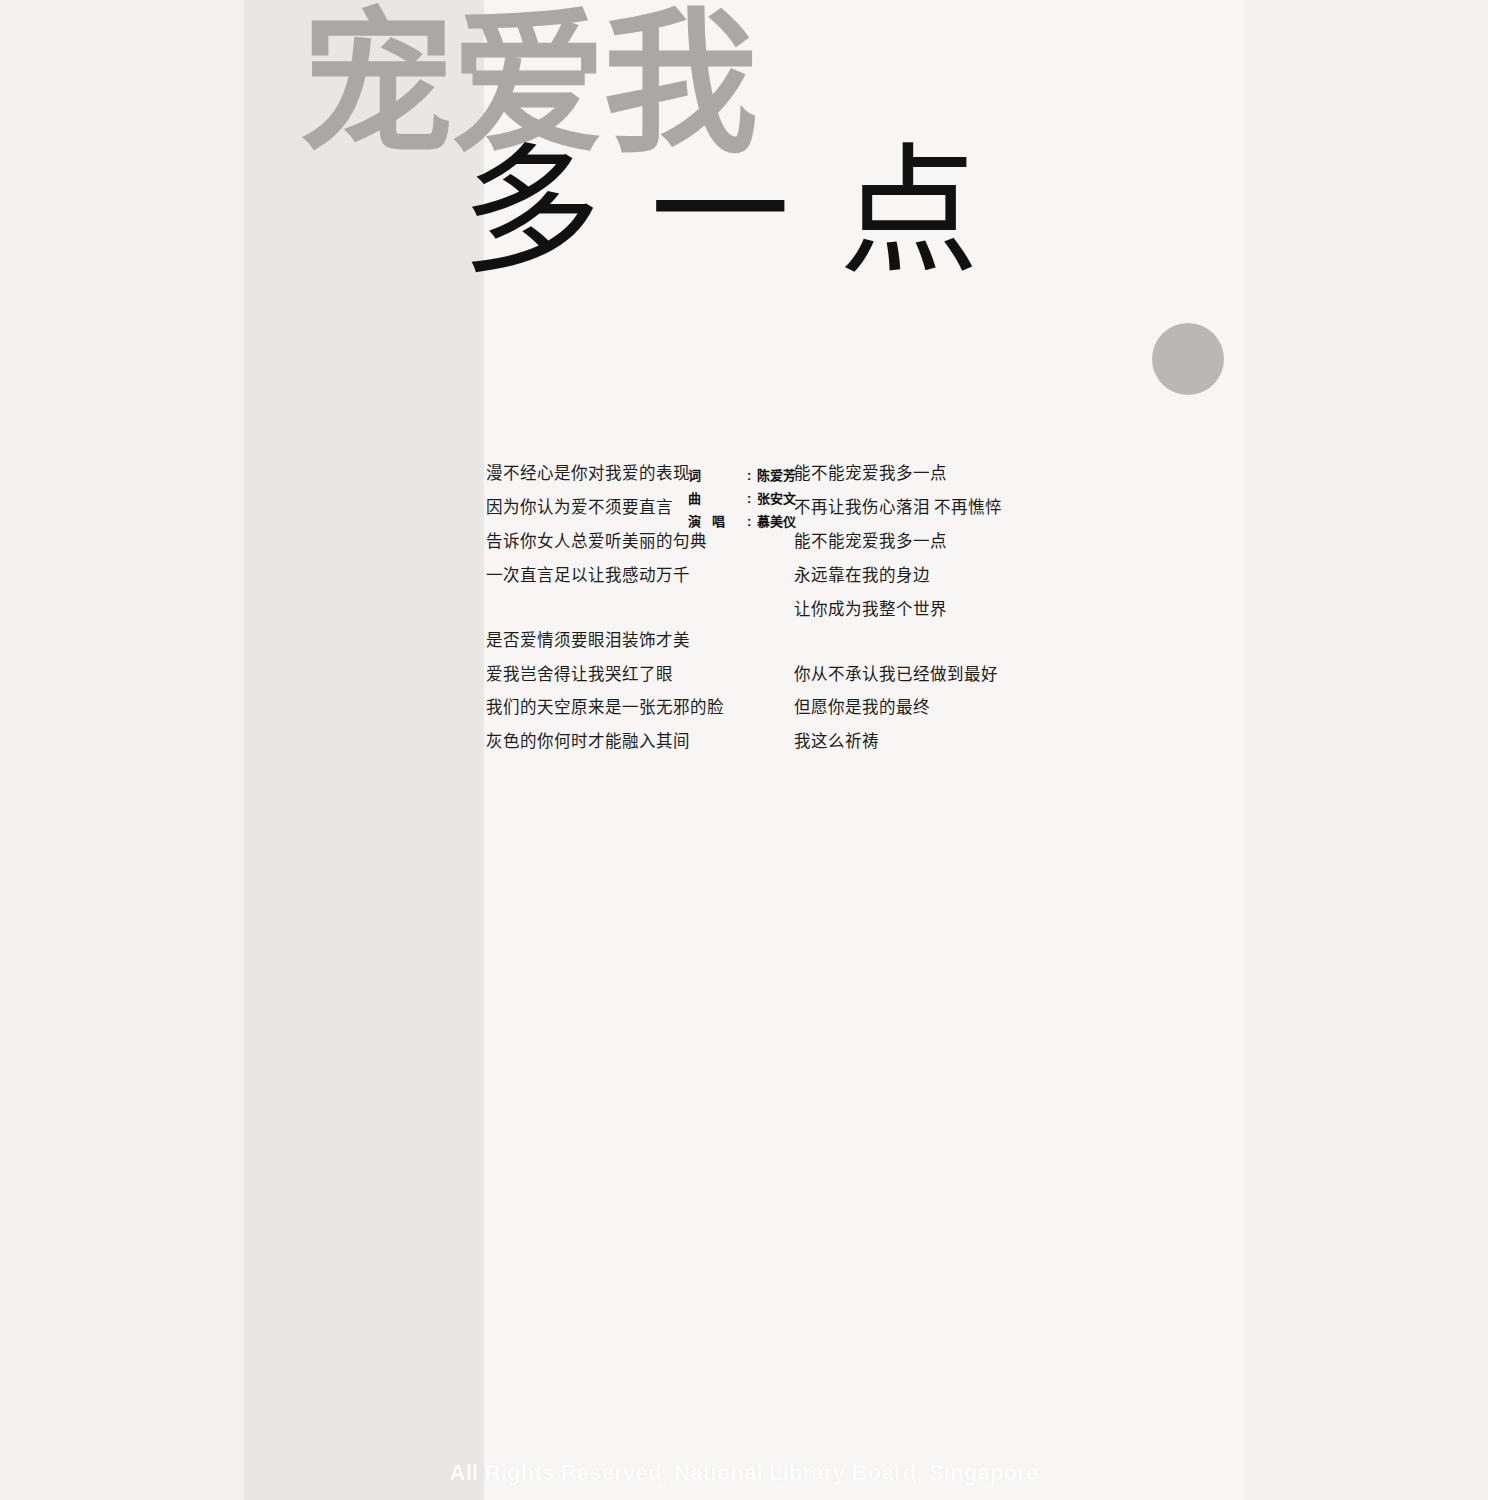宠爱我
多一点
| 词 | : | 陈爱芳 |
| 曲 | : | 张安文 |
| 演唱 | : | 慕美仪 |
漫不经心是你对我爱的表现
因为你认为爱不须要直言
告诉你女人总爱听美丽的句典
一次直言足以让我感动万千
是否爱情须要眼泪装饰才美
爱我岂舍得让我哭红了眼
我们的天空原来是一张无邪的脸
灰色的你何时才能融入其间
能不能宠爱我多一点
不再让我伤心落泪 不再憔悴
能不能宠爱我多一点
永远靠在我的身边
让你成为我整个世界
你从不承认我已经做到最好
但愿你是我的最终
我这么祈祷
All Rights Reserved, National Library Board, Singapore